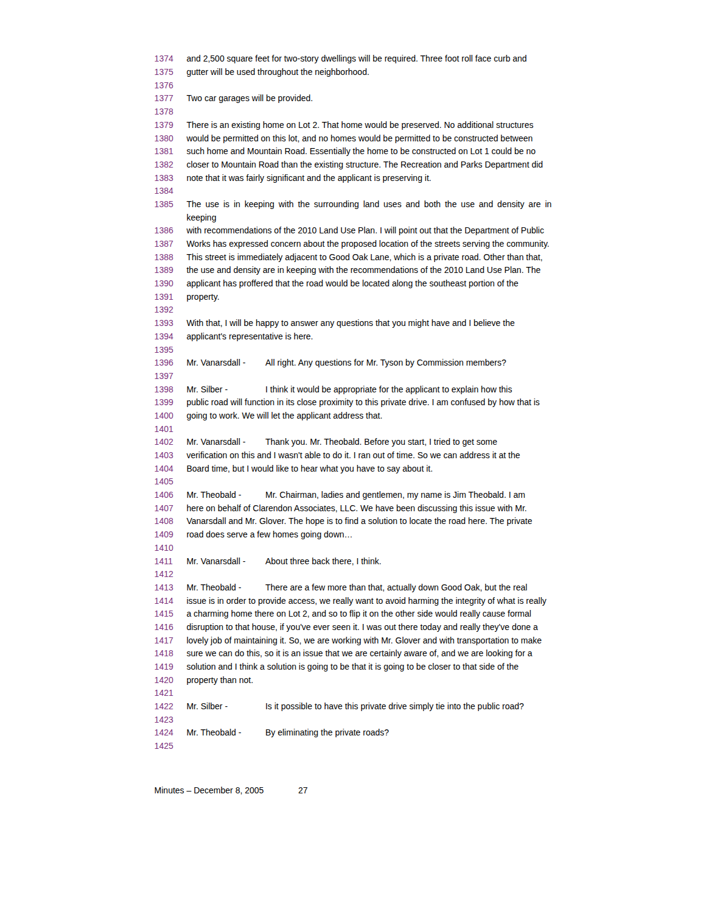| 1374 | and 2,500 square feet for two-story dwellings will be required. Three foot roll face curb and |
| 1375 | gutter will be used throughout the neighborhood. |
| 1376 | |
| 1377 | Two car garages will be provided. |
| 1378 | |
| 1379 | There is an existing home on Lot 2. That home would be preserved. No additional structures |
| 1380 | would be permitted on this lot, and no homes would be permitted to be constructed between |
| 1381 | such home and Mountain Road. Essentially the home to be constructed on Lot 1 could be no |
| 1382 | closer to Mountain Road than the existing structure. The Recreation and Parks Department did |
| 1383 | note that it was fairly significant and the applicant is preserving it. |
| 1384 | |
| 1385 | The use is in keeping with the surrounding land uses and both the use and density are in keeping |
| 1386 | with recommendations of the 2010 Land Use Plan. I will point out that the Department of Public |
| 1387 | Works has expressed concern about the proposed location of the streets serving the community. |
| 1388 | This street is immediately adjacent to Good Oak Lane, which is a private road. Other than that, |
| 1389 | the use and density are in keeping with the recommendations of the 2010 Land Use Plan. The |
| 1390 | applicant has proffered that the road would be located along the southeast portion of the |
| 1391 | property. |
| 1392 | |
| 1393 | With that, I will be happy to answer any questions that you might have and I believe the |
| 1394 | applicant's representative is here. |
| 1395 | |
| 1396 | Mr. Vanarsdall - All right. Any questions for Mr. Tyson by Commission members? |
| 1397 | |
| 1398 | Mr. Silber - I think it would be appropriate for the applicant to explain how this |
| 1399 | public road will function in its close proximity to this private drive. I am confused by how that is |
| 1400 | going to work. We will let the applicant address that. |
| 1401 | |
| 1402 | Mr. Vanarsdall - Thank you. Mr. Theobald. Before you start, I tried to get some |
| 1403 | verification on this and I wasn't able to do it. I ran out of time. So we can address it at the |
| 1404 | Board time, but I would like to hear what you have to say about it. |
| 1405 | |
| 1406 | Mr. Theobald - Mr. Chairman, ladies and gentlemen, my name is Jim Theobald. I am |
| 1407 | here on behalf of Clarendon Associates, LLC. We have been discussing this issue with Mr. |
| 1408 | Vanarsdall and Mr. Glover. The hope is to find a solution to locate the road here. The private |
| 1409 | road does serve a few homes going down… |
| 1410 | |
| 1411 | Mr. Vanarsdall - About three back there, I think. |
| 1412 | |
| 1413 | Mr. Theobald - There are a few more than that, actually down Good Oak, but the real |
| 1414 | issue is in order to provide access, we really want to avoid harming the integrity of what is really |
| 1415 | a charming home there on Lot 2, and so to flip it on the other side would really cause formal |
| 1416 | disruption to that house, if you've ever seen it. I was out there today and really they've done a |
| 1417 | lovely job of maintaining it. So, we are working with Mr. Glover and with transportation to make |
| 1418 | sure we can do this, so it is an issue that we are certainly aware of, and we are looking for a |
| 1419 | solution and I think a solution is going to be that it is going to be closer to that side of the |
| 1420 | property than not. |
| 1421 | |
| 1422 | Mr. Silber - Is it possible to have this private drive simply tie into the public road? |
| 1423 | |
| 1424 | Mr. Theobald - By eliminating the private roads? |
| 1425 | |
Minutes – December 8, 2005 27